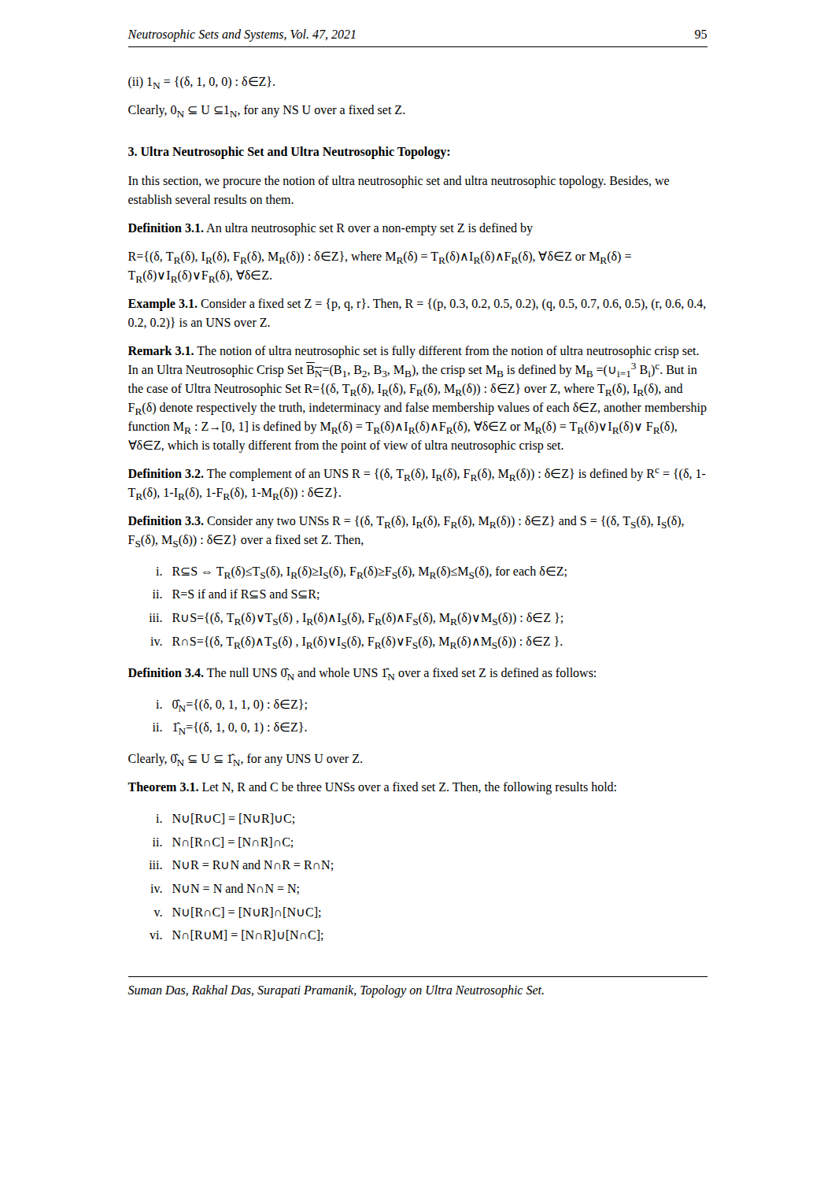Neutrosophic Sets and Systems, Vol. 47, 2021 95
(ii) 1N = {(δ, 1, 0, 0) : δ∈Z}.
Clearly, 0N ⊆ U ⊆1N, for any NS U over a fixed set Z.
3. Ultra Neutrosophic Set and Ultra Neutrosophic Topology:
In this section, we procure the notion of ultra neutrosophic set and ultra neutrosophic topology. Besides, we establish several results on them.
Definition 3.1. An ultra neutrosophic set R over a non-empty set Z is defined by
R={(δ, TR(δ), IR(δ), FR(δ), MR(δ)) : δ∈Z}, where MR(δ) = TR(δ)∧IR(δ)∧FR(δ), ∀δ∈Z or MR(δ) = TR(δ)∨IR(δ)∨FR(δ), ∀δ∈Z.
Example 3.1. Consider a fixed set Z = {p, q, r}. Then, R = {(p, 0.3, 0.2, 0.5, 0.2), (q, 0.5, 0.7, 0.6, 0.5), (r, 0.6, 0.4, 0.2, 0.2)} is an UNS over Z.
Remark 3.1. The notion of ultra neutrosophic set is fully different from the notion of ultra neutrosophic crisp set. In an Ultra Neutrosophic Crisp Set BN=(B1, B2, B3, MB), the crisp set MB is defined by MB =(∪i=13 Bi)c. But in the case of Ultra Neutrosophic Set R={(δ, TR(δ), IR(δ), FR(δ), MR(δ)) : δ∈Z} over Z, where TR(δ), IR(δ), and FR(δ) denote respectively the truth, indeterminacy and false membership values of each δ∈Z, another membership function MR : Z→[0, 1] is defined by MR(δ) = TR(δ)∧IR(δ)∧FR(δ), ∀δ∈Z or MR(δ) = TR(δ)∨IR(δ)∨ FR(δ), ∀δ∈Z, which is totally different from the point of view of ultra neutrosophic crisp set.
Definition 3.2. The complement of an UNS R = {(δ, TR(δ), IR(δ), FR(δ), MR(δ)) : δ∈Z} is defined by Rc = {(δ, 1-TR(δ), 1-IR(δ), 1-FR(δ), 1-MR(δ)) : δ∈Z}.
Definition 3.3. Consider any two UNSs R = {(δ, TR(δ), IR(δ), FR(δ), MR(δ)) : δ∈Z} and S = {(δ, TS(δ), IS(δ), FS(δ), MS(δ)) : δ∈Z} over a fixed set Z. Then,
R⊆S ⇔ TR(δ)≤TS(δ), IR(δ)≥IS(δ), FR(δ)≥FS(δ), MR(δ)≤MS(δ), for each δ∈Z;
R=S if and if R⊆S and S⊆R;
R∪S={(δ, TR(δ)∨TS(δ) , IR(δ)∧IS(δ), FR(δ)∧FS(δ), MR(δ)∨MS(δ)) : δ∈Z };
R∩S={(δ, TR(δ)∧TS(δ) , IR(δ)∨IS(δ), FR(δ)∨FS(δ), MR(δ)∧MS(δ)) : δ∈Z }.
Definition 3.4. The null UNS 0̂N and whole UNS 1̂N over a fixed set Z is defined as follows:
0̂N={(δ, 0, 1, 1, 0) : δ∈Z};
1̂N={(δ, 1, 0, 0, 1) : δ∈Z}.
Clearly, 0̂N ⊆ U ⊆ 1̂N, for any UNS U over Z.
Theorem 3.1. Let N, R and C be three UNSs over a fixed set Z. Then, the following results hold:
N∪[R∪C] = [N∪R]∪C;
N∩[R∩C] = [N∩R]∩C;
N∪R = R∪N and N∩R = R∩N;
N∪N = N and N∩N = N;
N∪[R∩C] = [N∪R]∩[N∪C];
N∩[R∪M] = [N∩R]∪[N∩C];
Suman Das, Rakhal Das, Surapati Pramanik, Topology on Ultra Neutrosophic Set.